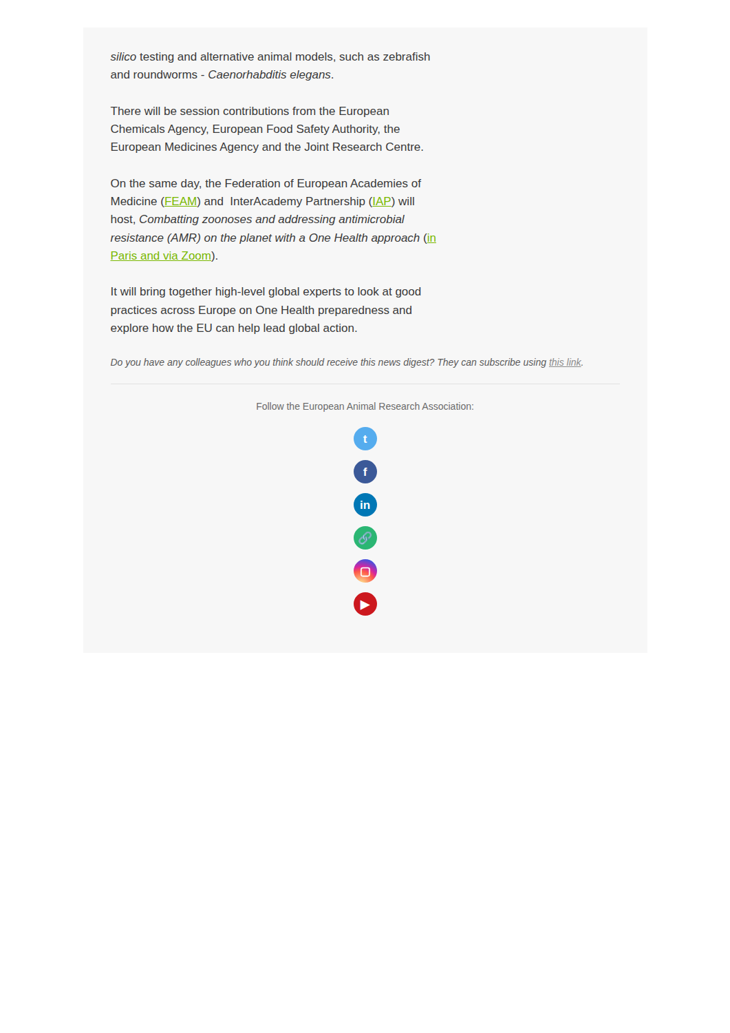silico testing and alternative animal models, such as zebrafish and roundworms - Caenorhabditis elegans.
There will be session contributions from the European Chemicals Agency, European Food Safety Authority, the European Medicines Agency and the Joint Research Centre.
On the same day, the Federation of European Academies of Medicine (FEAM) and InterAcademy Partnership (IAP) will host, Combatting zoonoses and addressing antimicrobial resistance (AMR) on the planet with a One Health approach (in Paris and via Zoom).
It will bring together high-level global experts to look at good practices across Europe on One Health preparedness and explore how the EU can help lead global action.
Do you have any colleagues who you think should receive this news digest? They can subscribe using this link.
Follow the European Animal Research Association:
t f in 🔗 ▢ ▶